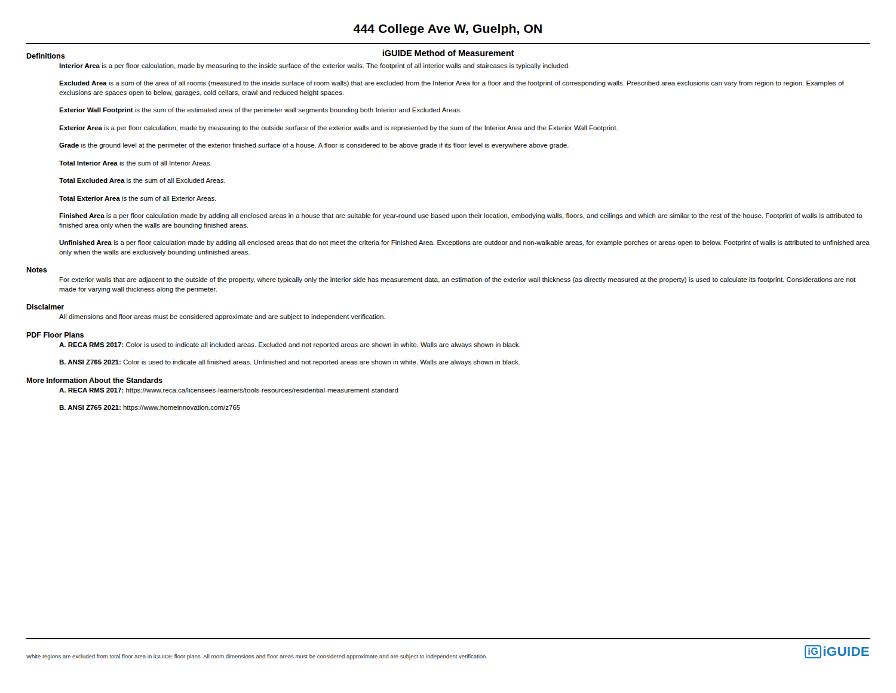444 College Ave W, Guelph, ON
iGUIDE Method of Measurement
Definitions
Interior Area is a per floor calculation, made by measuring to the inside surface of the exterior walls. The footprint of all interior walls and staircases is typically included.
Excluded Area is a sum of the area of all rooms (measured to the inside surface of room walls) that are excluded from the Interior Area for a floor and the footprint of corresponding walls. Prescribed area exclusions can vary from region to region. Examples of exclusions are spaces open to below, garages, cold cellars, crawl and reduced height spaces.
Exterior Wall Footprint is the sum of the estimated area of the perimeter wall segments bounding both Interior and Excluded Areas.
Exterior Area is a per floor calculation, made by measuring to the outside surface of the exterior walls and is represented by the sum of the Interior Area and the Exterior Wall Footprint.
Grade is the ground level at the perimeter of the exterior finished surface of a house. A floor is considered to be above grade if its floor level is everywhere above grade.
Total Interior Area is the sum of all Interior Areas.
Total Excluded Area is the sum of all Excluded Areas.
Total Exterior Area is the sum of all Exterior Areas.
Finished Area is a per floor calculation made by adding all enclosed areas in a house that are suitable for year-round use based upon their location, embodying walls, floors, and ceilings and which are similar to the rest of the house. Footprint of walls is attributed to finished area only when the walls are bounding finished areas.
Unfinished Area is a per floor calculation made by adding all enclosed areas that do not meet the criteria for Finished Area. Exceptions are outdoor and non-walkable areas, for example porches or areas open to below. Footprint of walls is attributed to unfinished area only when the walls are exclusively bounding unfinished areas.
Notes
For exterior walls that are adjacent to the outside of the property, where typically only the interior side has measurement data, an estimation of the exterior wall thickness (as directly measured at the property) is used to calculate its footprint. Considerations are not made for varying wall thickness along the perimeter.
Disclaimer
All dimensions and floor areas must be considered approximate and are subject to independent verification.
PDF Floor Plans
A. RECA RMS 2017: Color is used to indicate all included areas. Excluded and not reported areas are shown in white. Walls are always shown in black.
B. ANSI Z765 2021: Color is used to indicate all finished areas. Unfinished and not reported areas are shown in white. Walls are always shown in black.
More Information About the Standards
A. RECA RMS 2017: https://www.reca.ca/licensees-learners/tools-resources/residential-measurement-standard
B. ANSI Z765 2021: https://www.homeinnovation.com/z765
White regions are excluded from total floor area in iGUIDE floor plans. All room dimensions and floor areas must be considered approximate and are subject to independent verification.
iG iGUIDE